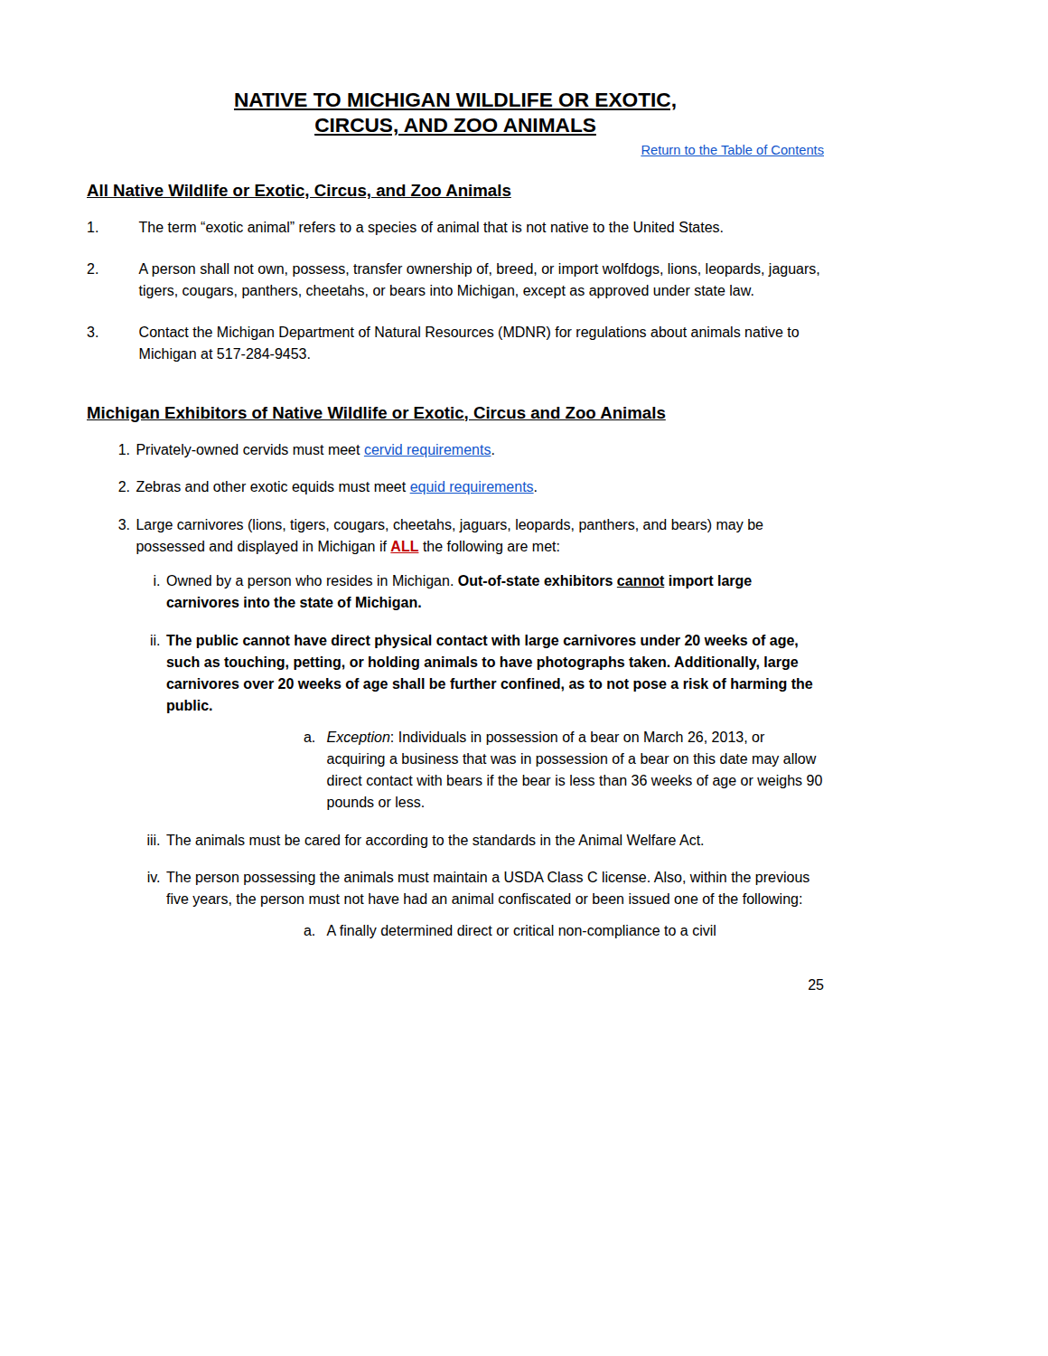NATIVE TO MICHIGAN WILDLIFE OR EXOTIC,
CIRCUS, AND ZOO ANIMALS
Return to the Table of Contents
All Native Wildlife or Exotic, Circus, and Zoo Animals
1. The term “exotic animal” refers to a species of animal that is not native to the United States.
2. A person shall not own, possess, transfer ownership of, breed, or import wolfdogs, lions, leopards, jaguars, tigers, cougars, panthers, cheetahs, or bears into Michigan, except as approved under state law.
3. Contact the Michigan Department of Natural Resources (MDNR) for regulations about animals native to Michigan at 517-284-9453.
Michigan Exhibitors of Native Wildlife or Exotic, Circus and Zoo Animals
1. Privately-owned cervids must meet cervid requirements.
2. Zebras and other exotic equids must meet equid requirements.
3. Large carnivores (lions, tigers, cougars, cheetahs, jaguars, leopards, panthers, and bears) may be possessed and displayed in Michigan if ALL the following are met:
i. Owned by a person who resides in Michigan. Out-of-state exhibitors cannot import large carnivores into the state of Michigan.
ii. The public cannot have direct physical contact with large carnivores under 20 weeks of age, such as touching, petting, or holding animals to have photographs taken. Additionally, large carnivores over 20 weeks of age shall be further confined, as to not pose a risk of harming the public.
a. Exception: Individuals in possession of a bear on March 26, 2013, or acquiring a business that was in possession of a bear on this date may allow direct contact with bears if the bear is less than 36 weeks of age or weighs 90 pounds or less.
iii. The animals must be cared for according to the standards in the Animal Welfare Act.
iv. The person possessing the animals must maintain a USDA Class C license. Also, within the previous five years, the person must not have had an animal confiscated or been issued one of the following:
a. A finally determined direct or critical non-compliance to a civil
25